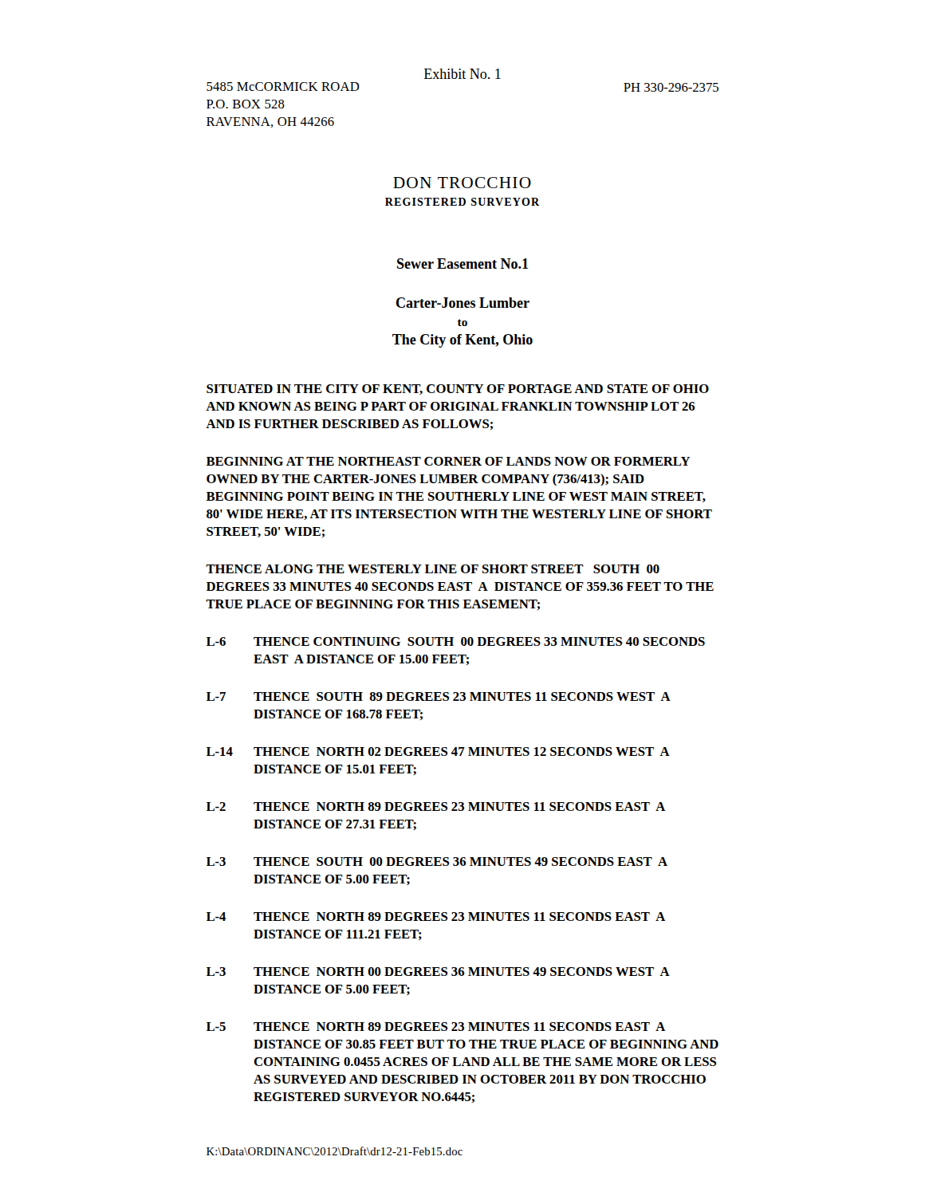Exhibit No. 1
5485 McCORMICK ROAD
P.O. BOX 528
RAVENNA, OH 44266
PH 330-296-2375
DON TROCCHIO
REGISTERED SURVEYOR
Sewer Easement No.1
Carter-Jones Lumber
to
The City of Kent, Ohio
SITUATED IN THE CITY OF KENT, COUNTY OF PORTAGE AND STATE OF OHIO AND KNOWN AS BEING P PART OF ORIGINAL FRANKLIN TOWNSHIP LOT 26 AND IS FURTHER DESCRIBED AS FOLLOWS;
BEGINNING AT THE NORTHEAST CORNER OF LANDS NOW OR FORMERLY OWNED BY THE CARTER-JONES LUMBER COMPANY (736/413); SAID BEGINNING POINT BEING IN THE SOUTHERLY LINE OF WEST MAIN STREET, 80' WIDE HERE, AT ITS INTERSECTION WITH THE WESTERLY LINE OF SHORT STREET, 50' WIDE;
THENCE ALONG THE WESTERLY LINE OF SHORT STREET SOUTH 00 DEGREES 33 MINUTES 40 SECONDS EAST A DISTANCE OF 359.36 FEET TO THE TRUE PLACE OF BEGINNING FOR THIS EASEMENT;
L-6
THENCE CONTINUING SOUTH 00 DEGREES 33 MINUTES 40 SECONDS EAST A DISTANCE OF 15.00 FEET;
L-7
THENCE SOUTH 89 DEGREES 23 MINUTES 11 SECONDS WEST A DISTANCE OF 168.78 FEET;
L-14
THENCE NORTH 02 DEGREES 47 MINUTES 12 SECONDS WEST A DISTANCE OF 15.01 FEET;
L-2
THENCE NORTH 89 DEGREES 23 MINUTES 11 SECONDS EAST A DISTANCE OF 27.31 FEET;
L-3
THENCE SOUTH 00 DEGREES 36 MINUTES 49 SECONDS EAST A DISTANCE OF 5.00 FEET;
L-4
THENCE NORTH 89 DEGREES 23 MINUTES 11 SECONDS EAST A DISTANCE OF 111.21 FEET;
L-3
THENCE NORTH 00 DEGREES 36 MINUTES 49 SECONDS WEST A DISTANCE OF 5.00 FEET;
L-5
THENCE NORTH 89 DEGREES 23 MINUTES 11 SECONDS EAST A DISTANCE OF 30.85 FEET BUT TO THE TRUE PLACE OF BEGINNING AND CONTAINING 0.0455 ACRES OF LAND ALL BE THE SAME MORE OR LESS AS SURVEYED AND DESCRIBED IN OCTOBER 2011 BY DON TROCCHIO REGISTERED SURVEYOR NO.6445;
K:\Data\ORDINANC\2012\Draft\dr12-21-Feb15.doc